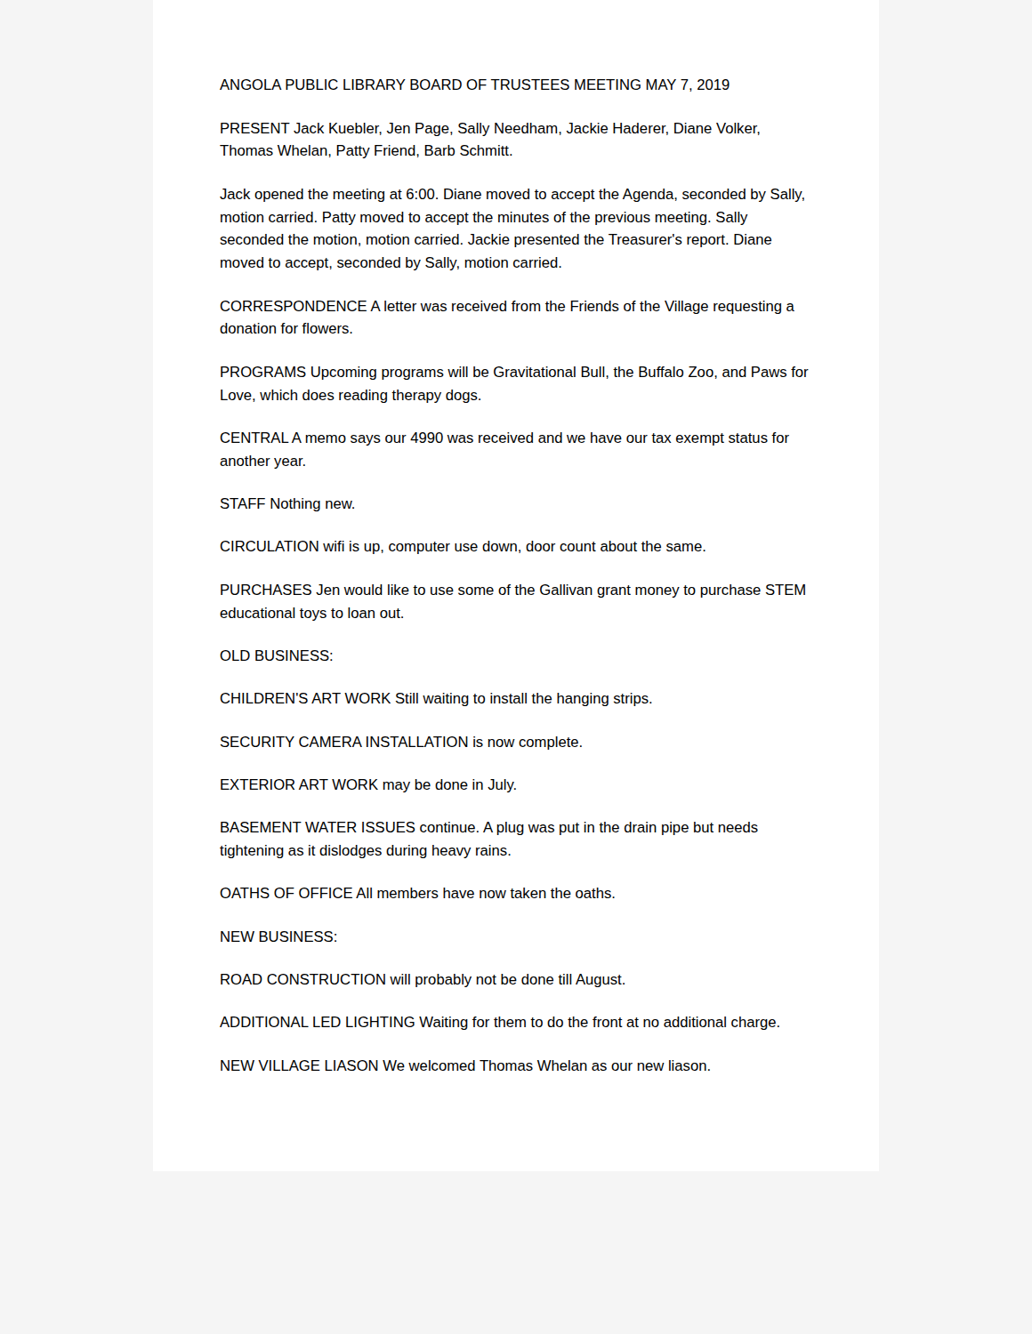Angola Public Library Board of Trustees Meeting May 7, 2019
Present Jack Kuebler, Jen Page, Sally Needham, Jackie Haderer, Diane Volker, Thomas Whelan, Patty Friend, Barb Schmitt.
Jack opened the meeting at 6:00. Diane moved to accept the Agenda, seconded by Sally, motion carried. Patty moved to accept the minutes of the previous meeting. Sally seconded the motion, motion carried. Jackie presented the Treasurer's report. Diane moved to accept, seconded by Sally, motion carried.
Correspondence A letter was received from the Friends of the Village requesting a donation for flowers.
Programs Upcoming programs will be Gravitational Bull, the Buffalo Zoo, and Paws for Love, which does reading therapy dogs.
Central A memo says our 4990 was received and we have our tax exempt status for another year.
Staff Nothing new.
Circulation wifi is up, computer use down, door count about the same.
Purchases Jen would like to use some of the Gallivan grant money to purchase STEM educational toys to loan out.
Old Business:
Children's Art Work Still waiting to install the hanging strips.
Security Camera Installation is now complete.
Exterior Art Work may be done in July.
Basement Water Issues continue. A plug was put in the drain pipe but needs tightening as it dislodges during heavy rains.
Oaths of Office All members have now taken the oaths.
New Business:
Road Construction will probably not be done till August.
Additional LED Lighting Waiting for them to do the front at no additional charge.
New Village Liason We welcomed Thomas Whelan as our new liason.